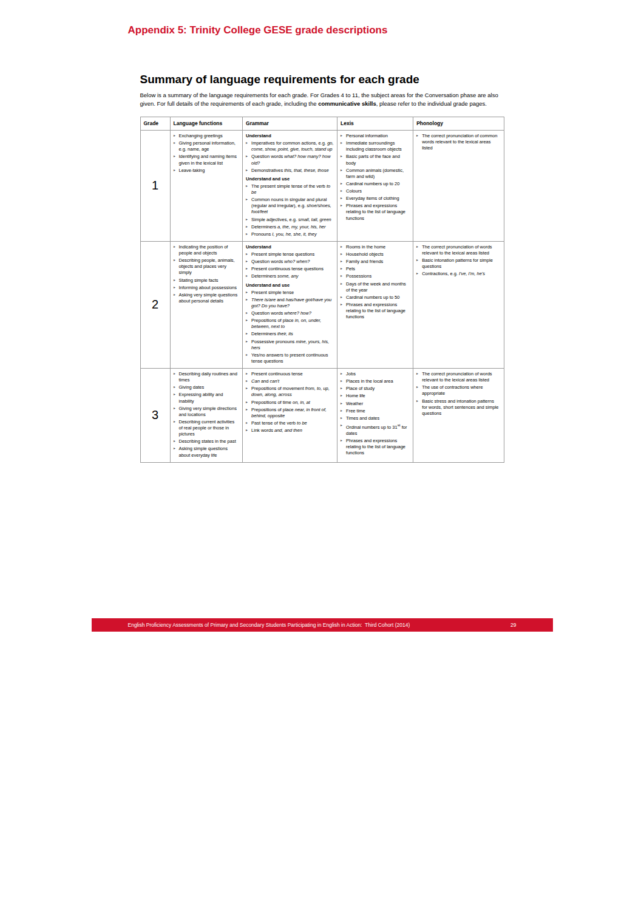Appendix 5: Trinity College GESE grade descriptions
Summary of language requirements for each grade
Below is a summary of the language requirements for each grade. For Grades 4 to 11, the subject areas for the Conversation phase are also given. For full details of the requirements of each grade, including the communicative skills, please refer to the individual grade pages.
| Grade | Language functions | Grammar | Lexis | Phonology |
| --- | --- | --- | --- | --- |
| 1 | Exchanging greetings Giving personal information, e.g. name, age Identifying and naming items given in the lexical list Leave-taking | Understand Imperatives for common actions, e.g. go, come, show, point, give, touch, stand up Question words what? how many? how old? Demonstratives this, that, these, those Understand and use The present simple tense of the verb to be Common nouns in singular and plural (regular and irregular), e.g. shoe/shoes, foot/feet Simple adjectives, e.g. small, tall, green Determiners a, the, my, your, his, her Pronouns I, you, he, she, it, they | Personal information Immediate surroundings including classroom objects Basic parts of the face and body Common animals (domestic, farm and wild) Cardinal numbers up to 20 Colours Everyday items of clothing Phrases and expressions relating to the list of language functions | The correct pronunciation of common words relevant to the lexical areas listed |
| 2 | Indicating the position of people and objects Describing people, animals, objects and places very simply Stating simple facts Informing about possessions Asking very simple questions about personal details | Understand Present simple tense questions Question words who? when? Present continuous tense questions Determiners some, any Understand and use Present simple tense There is/are and has/have got/have you got? Do you have? Question words where? how? Prepositions of place in, on, under, between, next to Determiners their, its Possessive pronouns mine, yours, his, hers Yes/no answers to present continuous tense questions | Rooms in the home Household objects Family and friends Pets Possessions Days of the week and months of the year Cardinal numbers up to 50 Phrases and expressions relating to the list of language functions | The correct pronunciation of words relevant to the lexical areas listed Basic intonation patterns for simple questions Contractions, e.g. I've, I'm, he's |
| 3 | Describing daily routines and times Giving dates Expressing ability and inability Giving very simple directions and locations Describing current activities of real people or those in pictures Describing states in the past Asking simple questions about everyday life | Present continuous tense Can and can't Prepositions of movement from, to, up, down, along, across Prepositions of time on, in, at Prepositions of place near, in front of, behind, opposite Past tense of the verb to be Link words and, and then | Jobs Places in the local area Place of study Home life Weather Free time Times and dates Ordinal numbers up to 31 st for dates Phrases and expressions relating to the list of language functions | The correct pronunciation of words relevant to the lexical areas listed The use of contractions where appropriate Basic stress and intonation patterns for words, short sentences and simple questions |
English Proficiency Assessments of Primary and Secondary Students Participating in English in Action: Third Cohort (2014) 29